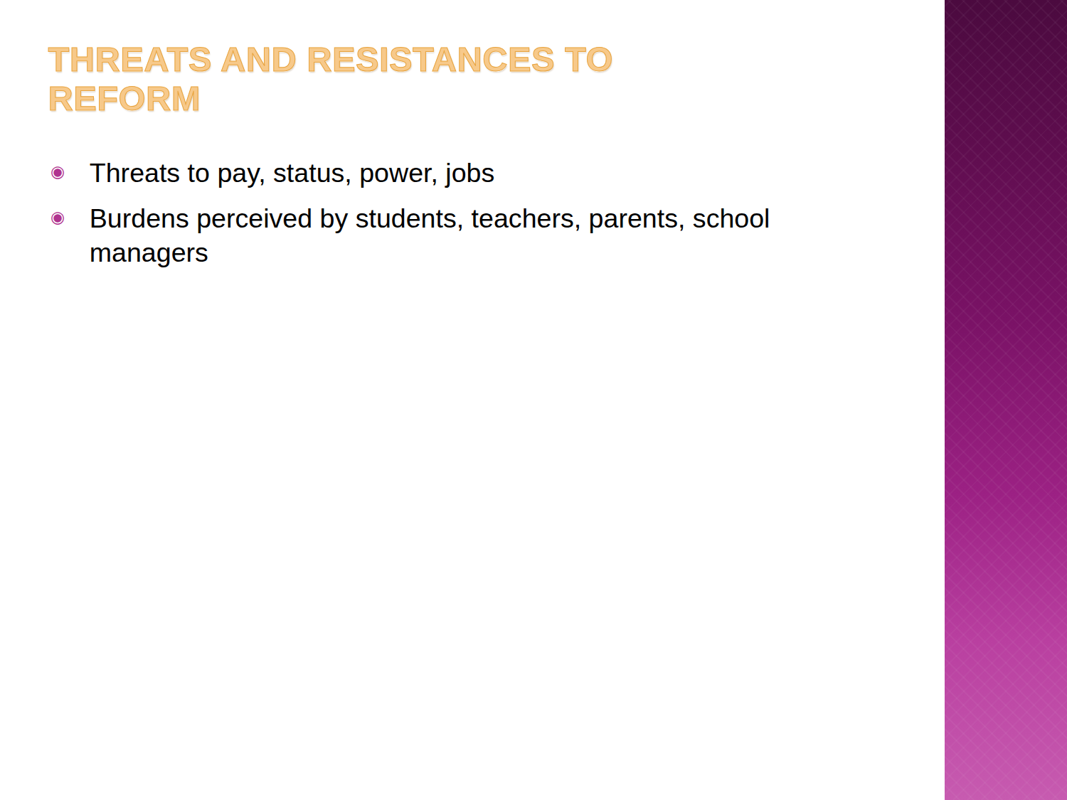Threats and Resistances to Reform
Threats to pay, status, power, jobs
Burdens perceived by students, teachers, parents, school managers